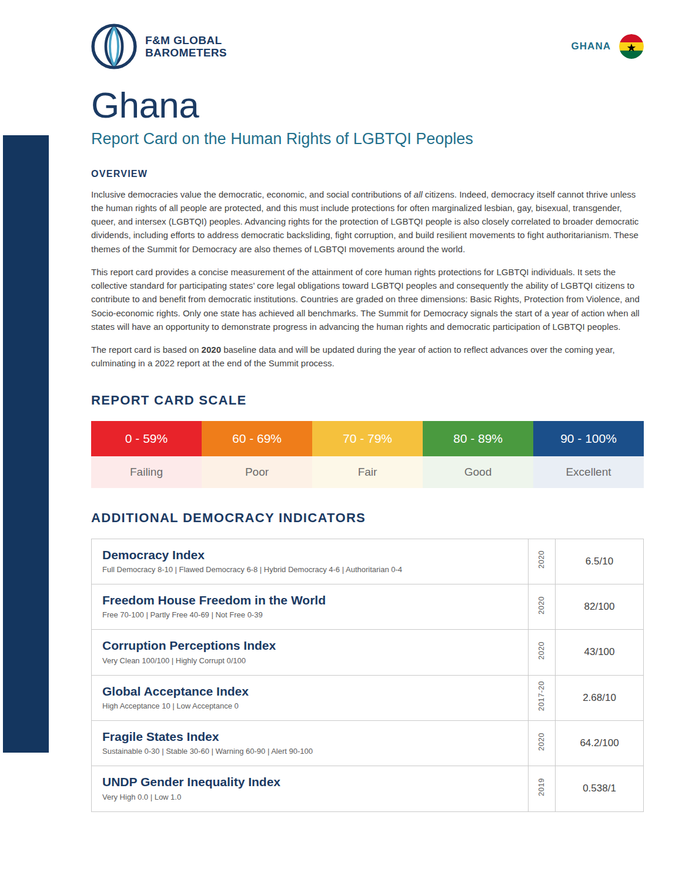F&M Global Barometers
GHANA
Ghana
Report Card on the Human Rights of LGBTQI Peoples
Overview
Inclusive democracies value the democratic, economic, and social contributions of all citizens. Indeed, democracy itself cannot thrive unless the human rights of all people are protected, and this must include protections for often marginalized lesbian, gay, bisexual, transgender, queer, and intersex (LGBTQI) peoples. Advancing rights for the protection of LGBTQI people is also closely correlated to broader democratic dividends, including efforts to address democratic backsliding, fight corruption, and build resilient movements to fight authoritarianism. These themes of the Summit for Democracy are also themes of LGBTQI movements around the world.
This report card provides a concise measurement of the attainment of core human rights protections for LGBTQI individuals. It sets the collective standard for participating states’ core legal obligations toward LGBTQI peoples and consequently the ability of LGBTQI citizens to contribute to and benefit from democratic institutions. Countries are graded on three dimensions: Basic Rights, Protection from Violence, and Socio-economic rights. Only one state has achieved all benchmarks. The Summit for Democracy signals the start of a year of action when all states will have an opportunity to demonstrate progress in advancing the human rights and democratic participation of LGBTQI peoples.
The report card is based on 2020 baseline data and will be updated during the year of action to reflect advances over the coming year, culminating in a 2022 report at the end of the Summit process.
Report Card Scale
| 0 - 59% | 60 - 69% | 70 - 79% | 80 - 89% | 90 - 100% |
| Failing | Poor | Fair | Good | Excellent |
Additional Democracy Indicators
| Democracy Index Full Democracy 8-10 / Flawed Democracy 6-8 / Hybrid Democracy 4-6 / Authoritarian 0-4 | 2020 | 6.5/10 |
| Freedom House Freedom in the World Free 70-100 / Partly Free 40-69 / Not Free 0-39 | 2020 | 82/100 |
| Corruption Perceptions Index Very Clean 100/100 / Highly Corrupt 0/100 | 2020 | 43/100 |
| Global Acceptance Index High Acceptance 10 / Low Acceptance 0 | 2017-20 | 2.68/10 |
| Fragile States Index Sustainable 0-30 / Stable 30-60 / Warning 60-90 / Alert 90-100 | 2020 | 64.2/100 |
| UNDP Gender Inequality Index Very High 0.0 / Low 1.0 | 2019 | 0.538/1 |